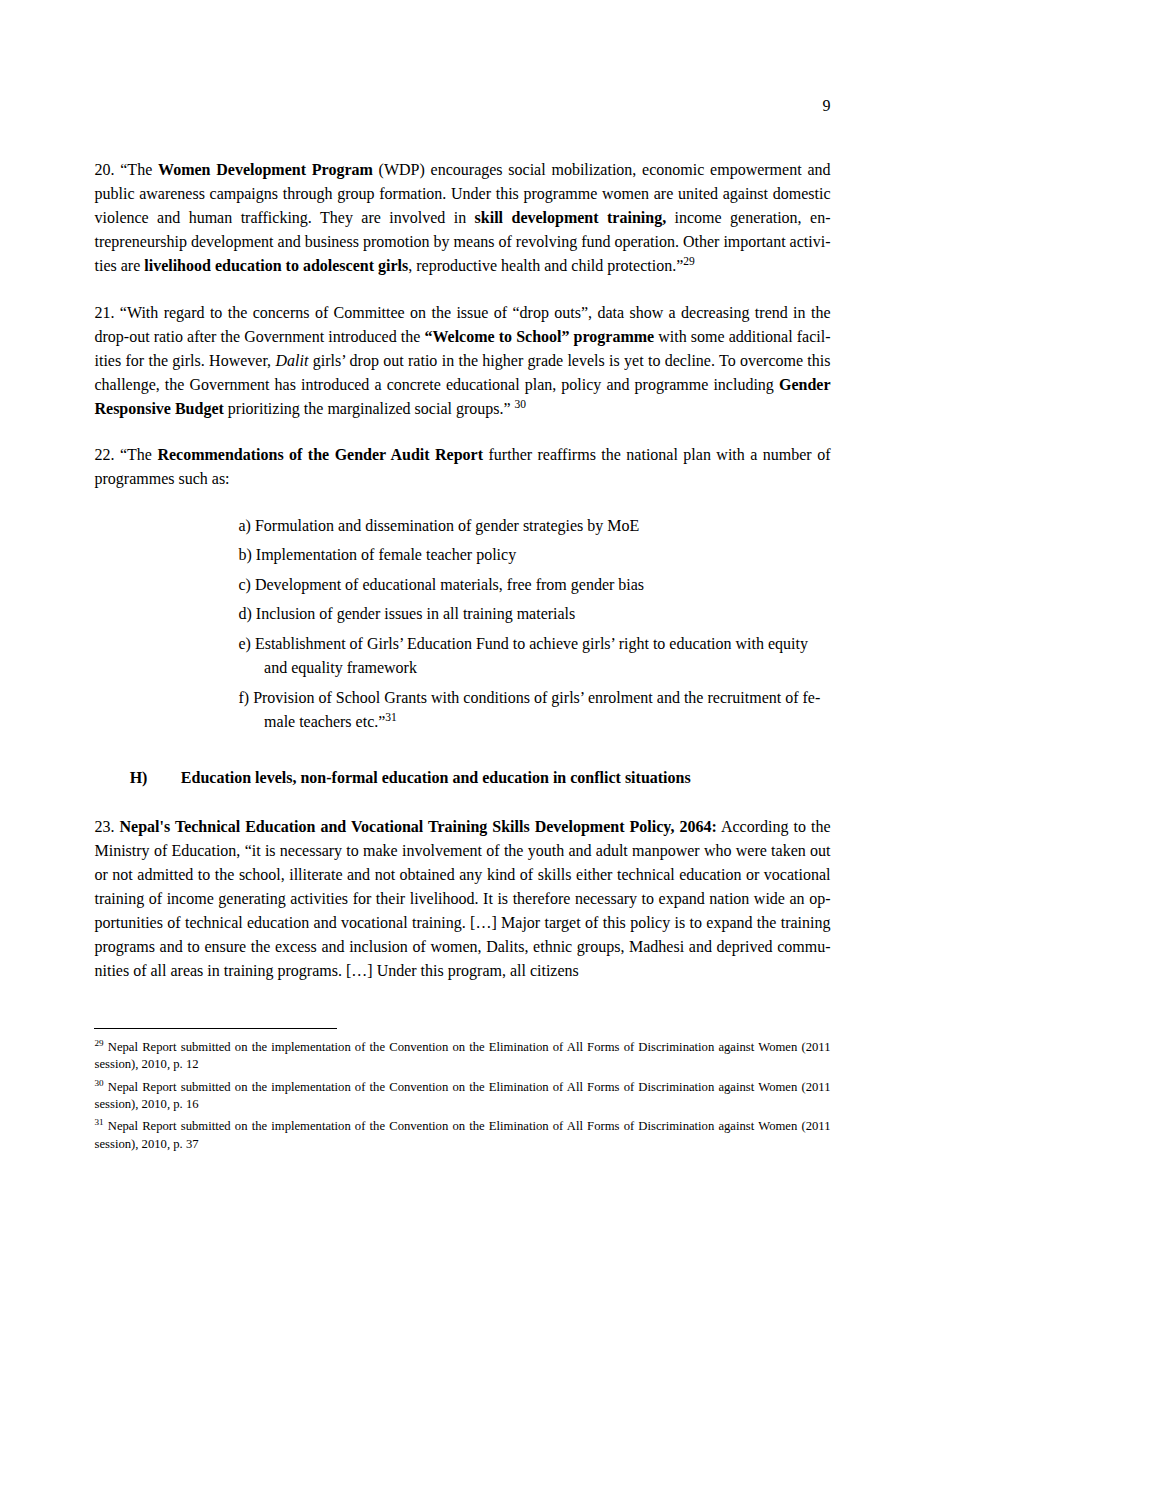9
20. “The Women Development Program (WDP) encourages social mobilization, economic empowerment and public awareness campaigns through group formation. Under this programme women are united against domestic violence and human trafficking. They are involved in skill development training, income generation, entrepreneurship development and business promotion by means of revolving fund operation. Other important activities are livelihood education to adolescent girls, reproductive health and child protection.”29
21. “With regard to the concerns of Committee on the issue of “drop outs”, data show a decreasing trend in the drop-out ratio after the Government introduced the “Welcome to School” programme with some additional facilities for the girls. However, Dalit girls’ drop out ratio in the higher grade levels is yet to decline. To overcome this challenge, the Government has introduced a concrete educational plan, policy and programme including Gender Responsive Budget prioritizing the marginalized social groups.” 30
22. “The Recommendations of the Gender Audit Report further reaffirms the national plan with a number of programmes such as:
Formulation and dissemination of gender strategies by MoE
Implementation of female teacher policy
Development of educational materials, free from gender bias
Inclusion of gender issues in all training materials
Establishment of Girls’ Education Fund to achieve girls’ right to education with equity and equality framework
Provision of School Grants with conditions of girls’ enrolment and the recruitment of female teachers etc.”31
H) Education levels, non-formal education and education in conflict situations
23. Nepal's Technical Education and Vocational Training Skills Development Policy, 2064: According to the Ministry of Education, “it is necessary to make involvement of the youth and adult manpower who were taken out or not admitted to the school, illiterate and not obtained any kind of skills either technical education or vocational training of income generating activities for their livelihood. It is therefore necessary to expand nation wide an opportunities of technical education and vocational training. […] Major target of this policy is to expand the training programs and to ensure the excess and inclusion of women, Dalits, ethnic groups, Madhesi and deprived communities of all areas in training programs. […] Under this program, all citizens
29 Nepal Report submitted on the implementation of the Convention on the Elimination of All Forms of Discrimination against Women (2011 session), 2010, p. 12
30 Nepal Report submitted on the implementation of the Convention on the Elimination of All Forms of Discrimination against Women (2011 session), 2010, p. 16
31 Nepal Report submitted on the implementation of the Convention on the Elimination of All Forms of Discrimination against Women (2011 session), 2010, p. 37